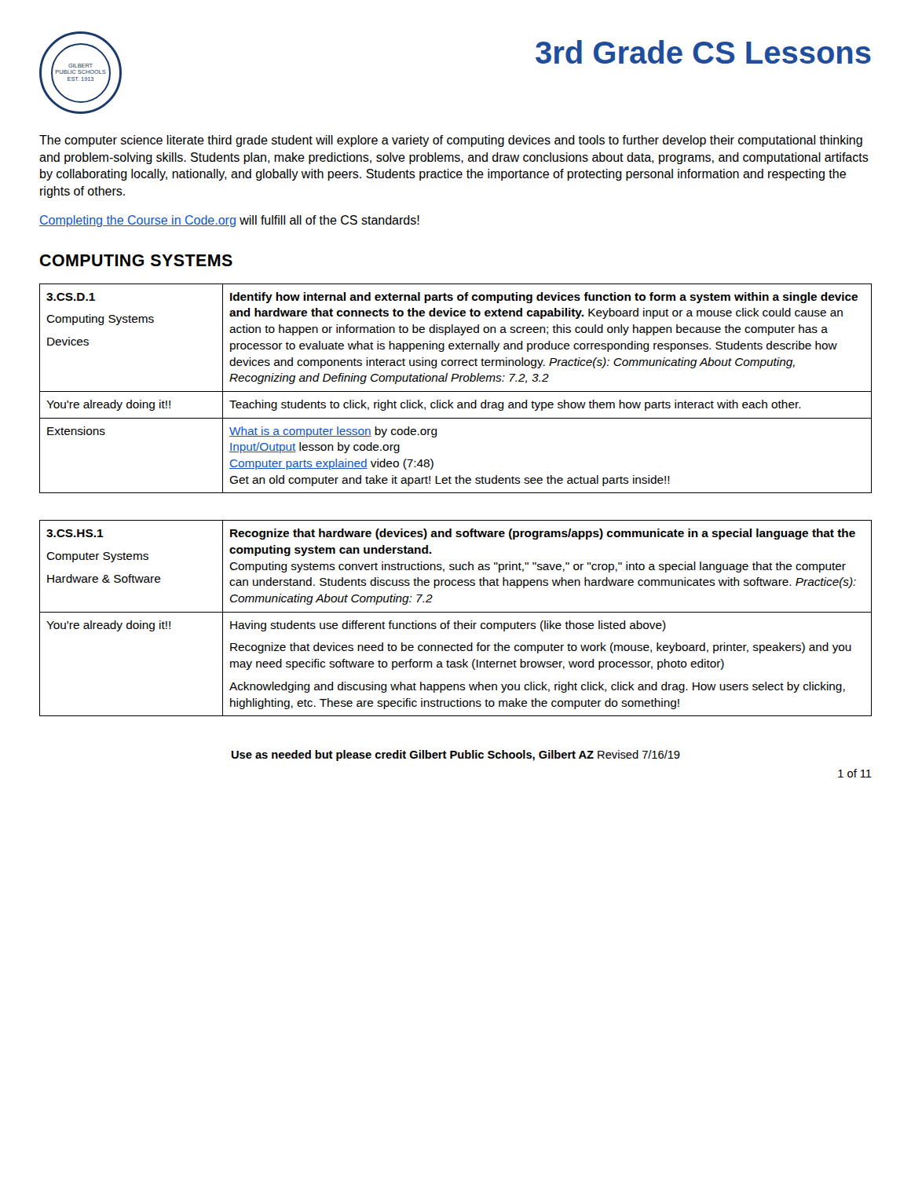GILBERT
PUBLIC SCHOOLS
EST. 1913
3rd Grade CS Lessons
The computer science literate third grade student will explore a variety of computing devices and tools to further develop their computational thinking and problem-solving skills. Students plan, make predictions, solve problems, and draw conclusions about data, programs, and computational artifacts by collaborating locally, nationally, and globally with peers. Students practice the importance of protecting personal information and respecting the rights of others.
Completing the Course in Code.org will fulfill all of the CS standards!
COMPUTING SYSTEMS
| 3.CS.D.1 Computing Systems Devices | Identify how internal and external parts of computing devices function to form a system within a single device and hardware that connects to the device to extend capability. Keyboard input or a mouse click could cause an action to happen or information to be displayed on a screen; this could only happen because the computer has a processor to evaluate what is happening externally and produce corresponding responses. Students describe how devices and components interact using correct terminology. Practice(s): Communicating About Computing, Recognizing and Defining Computational Problems: 7.2, 3.2 |
| You're already doing it!! | Teaching students to click, right click, click and drag and type show them how parts interact with each other. |
| Extensions | What is a computer lesson by code.org Input/Output lesson by code.org Computer parts explained video (7:48) Get an old computer and take it apart! Let the students see the actual parts inside!! |
| 3.CS.HS.1 Computer Systems Hardware & Software | Recognize that hardware (devices) and software (programs/apps) communicate in a special language that the computing system can understand. Computing systems convert instructions, such as "print," "save," or "crop," into a special language that the computer can understand. Students discuss the process that happens when hardware communicates with software. Practice(s): Communicating About Computing: 7.2 |
| You're already doing it!! | Having students use different functions of their computers (like those listed above) Recognize that devices need to be connected for the computer to work (mouse, keyboard, printer, speakers) and you may need specific software to perform a task (Internet browser, word processor, photo editor) Acknowledging and discusing what happens when you click, right click, click and drag. How users select by clicking, highlighting, etc. These are specific instructions to make the computer do something! |
Use as needed but please credit Gilbert Public Schools, Gilbert AZ Revised 7/16/19
1 of 11